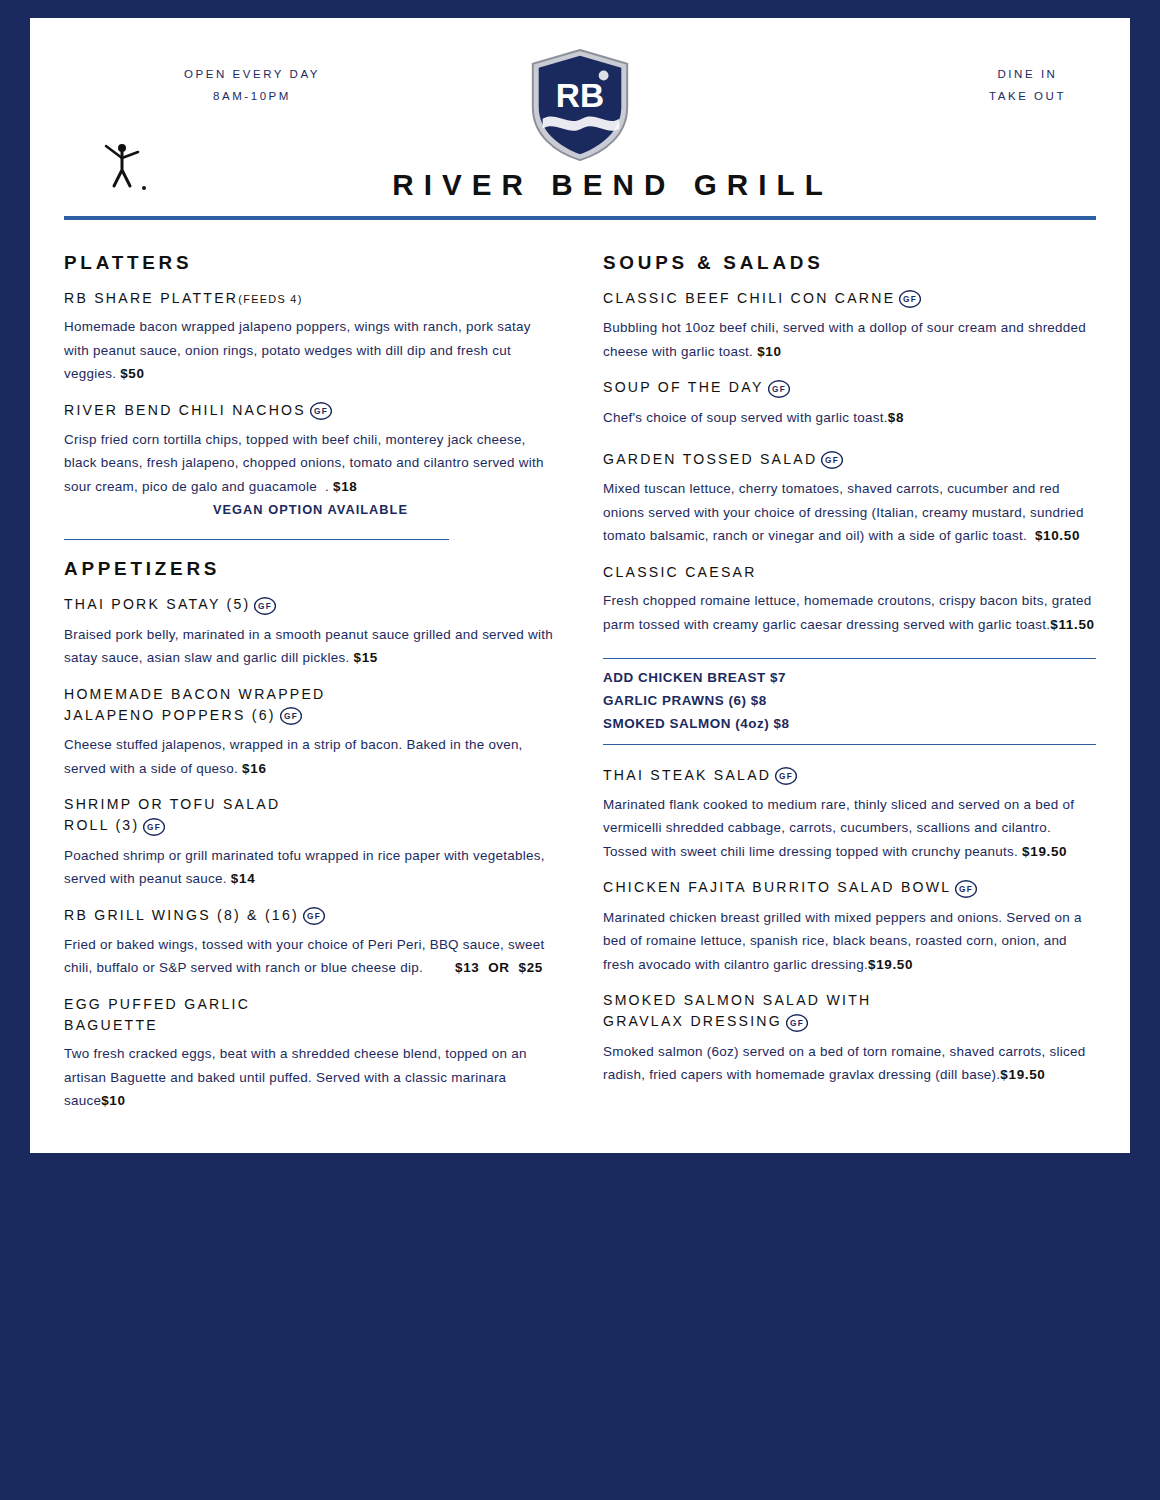OPEN EVERY DAY
8AM-10PM
DINE IN
TAKE OUT
RB
RIVER BEND GRILL
PLATTERS
RB SHARE PLATTER(FEEDS 4)
Homemade bacon wrapped jalapeno poppers, wings with ranch, pork satay with peanut sauce, onion rings, potato wedges with dill dip and fresh cut veggies. $50
RIVER BEND CHILI NACHOSGF
Crisp fried corn tortilla chips, topped with beef chili, monterey jack cheese, black beans, fresh jalapeno, chopped onions, tomato and cilantro served with sour cream, pico de galo and guacamole . $18
VEGAN OPTION AVAILABLE
APPETIZERS
THAI PORK SATAY (5)GF
Braised pork belly, marinated in a smooth peanut sauce grilled and served with satay sauce, asian slaw and garlic dill pickles. $15
HOMEMADE BACON WRAPPED
JALAPENO POPPERS (6)GF
Cheese stuffed jalapenos, wrapped in a strip of bacon. Baked in the oven, served with a side of queso. $16
SHRIMP OR TOFU SALAD
ROLL (3)GF
Poached shrimp or grill marinated tofu wrapped in rice paper with vegetables, served with peanut sauce. $14
RB GRILL WINGS (8) & (16)GF
Fried or baked wings, tossed with your choice of Peri Peri, BBQ sauce, sweet chili, buffalo or S&P served with ranch or blue cheese dip. $13 OR $25
EGG PUFFED GARLIC
BAGUETTE
Two fresh cracked eggs, beat with a shredded cheese blend, topped on an artisan Baguette and baked until puffed. Served with a classic marinara sauce$10
SOUPS & SALADS
CLASSIC BEEF CHILI CON CARNEGF
Bubbling hot 10oz beef chili, served with a dollop of sour cream and shredded cheese with garlic toast. $10
SOUP OF THE DAYGF
Chef's choice of soup served with garlic toast.$8
GARDEN TOSSED SALADGF
Mixed tuscan lettuce, cherry tomatoes, shaved carrots, cucumber and red onions served with your choice of dressing (Italian, creamy mustard, sundried tomato balsamic, ranch or vinegar and oil) with a side of garlic toast. $10.50
CLASSIC CAESAR
Fresh chopped romaine lettuce, homemade croutons, crispy bacon bits, grated parm tossed with creamy garlic caesar dressing served with garlic toast.$11.50
ADD CHICKEN BREAST $7
GARLIC PRAWNS (6) $8
SMOKED SALMON (4oz) $8
THAI STEAK SALADGF
Marinated flank cooked to medium rare, thinly sliced and served on a bed of vermicelli shredded cabbage, carrots, cucumbers, scallions and cilantro. Tossed with sweet chili lime dressing topped with crunchy peanuts. $19.50
CHICKEN FAJITA BURRITO SALAD BOWLGF
Marinated chicken breast grilled with mixed peppers and onions. Served on a bed of romaine lettuce, spanish rice, black beans, roasted corn, onion, and fresh avocado with cilantro garlic dressing.$19.50
SMOKED SALMON SALAD WITH
GRAVLAX DRESSINGGF
Smoked salmon (6oz) served on a bed of torn romaine, shaved carrots, sliced radish, fried capers with homemade gravlax dressing (dill base).$19.50